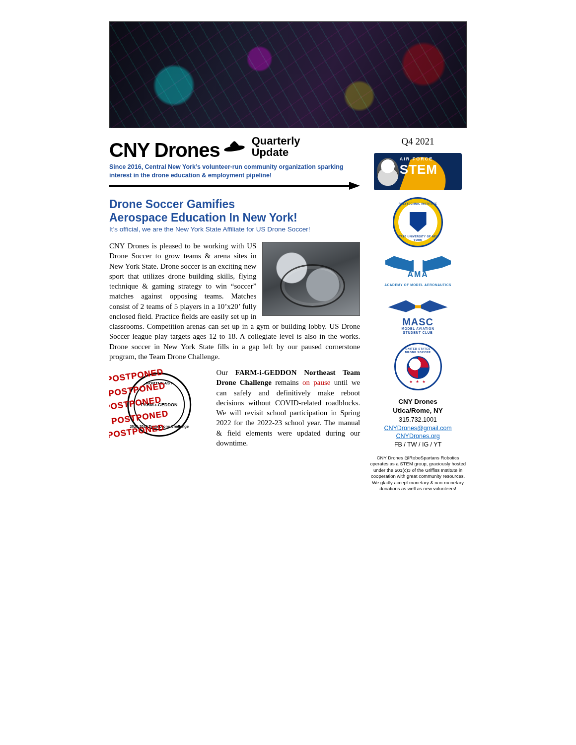CNY Drones
Quarterly
Update
Since 2016, Central New York’s volunteer-run community organization sparking interest in the drone education & employment pipeline!
Drone Soccer Gamifies
Aerospace Education In New York!
It’s official, we are the New York State Affiliate for US Drone Soccer!
CNY Drones is pleased to be working with US Drone Soccer to grow teams & arena sites in New York State. Drone soccer is an exciting new sport that utilizes drone building skills, flying technique & gaming strategy to win “soccer” matches against opposing teams. Matches consist of 2 teams of 5 players in a 10’x20’ fully enclosed field. Practice fields are easily set up in classrooms. Competition arenas can set up in a gym or building lobby. US Drone Soccer league play targets ages 12 to 18. A collegiate level is also in the works. Drone soccer in New York State fills in a gap left by our paused cornerstone program, the Team Drone Challenge.
NORTHEAST
FARM-i-GEDDON
2021-2022 Team Drone Challenge
POSTPONED
POSTPONED
POSTPONED
POSTPONED
POSTPONED
Our FARM-i-GEDDON Northeast Team Drone Challenge remains on pause until we can safely and definitively make reboot decisions without COVID-related roadblocks. We will revisit school participation in Spring 2022 for the 2022-23 school year. The manual & field elements were updated during our downtime.
Q4 2021
AIR FORCE
STEM
POLYTECHNIC INSTITUTE STATE UNIVERSITY OF NEW YORK
AMA
ACADEMY OF MODEL AERONAUTICS
MASC
MODEL AVIATION
STUDENT CLUB
UNITED STATES
DRONE SOCCER
★ ★ ★
CNY Drones
Utica/Rome, NY
315.732.1001
CNYDrones@gmail.com
CNYDrones.org
FB / TW / IG / YT
CNY Drones @RoboSpartans Robotics operates as a STEM group, graciously hosted under the 501(c)3 of the Griffiss Institute in cooperation with great community resources. We gladly accept monetary & non-monetary donations as well as new volunteers!